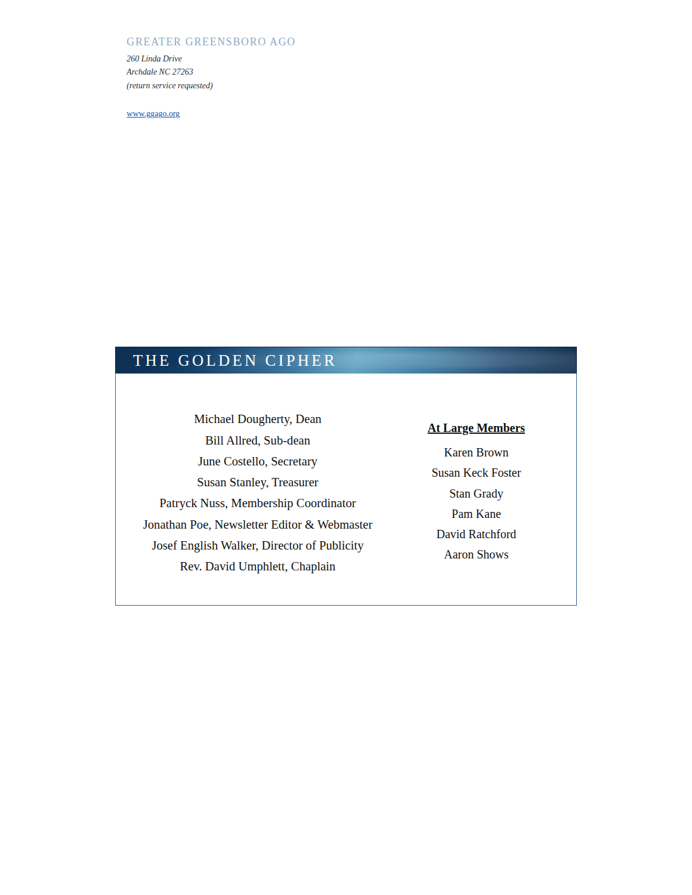Greater Greensboro AGO
260 Linda Drive
Archdale NC 27263
(return service requested)
www.ggago.org
The Golden Cipher
Michael Dougherty, Dean
Bill Allred, Sub-dean
June Costello, Secretary
Susan Stanley, Treasurer
Patryck Nuss, Membership Coordinator
Jonathan Poe, Newsletter Editor & Webmaster
Josef English Walker, Director of Publicity
Rev. David Umphlett, Chaplain
At Large Members
Karen Brown
Susan Keck Foster
Stan Grady
Pam Kane
David Ratchford
Aaron Shows